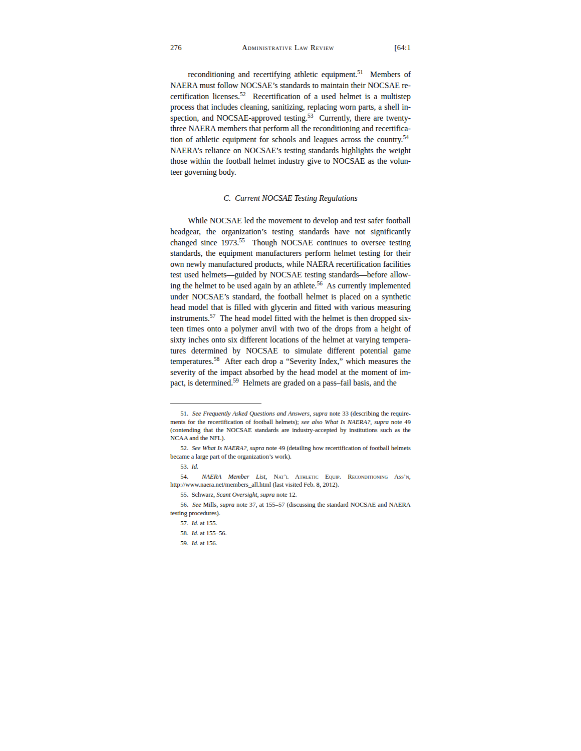276 Administrative Law Review [64:1
reconditioning and recertifying athletic equipment.51 Members of NAERA must follow NOCSAE’s standards to maintain their NOCSAE recertification licenses.52 Recertification of a used helmet is a multistep process that includes cleaning, sanitizing, replacing worn parts, a shell inspection, and NOCSAE-approved testing.53 Currently, there are twenty-three NAERA members that perform all the reconditioning and recertification of athletic equipment for schools and leagues across the country.54 NAERA’s reliance on NOCSAE’s testing standards highlights the weight those within the football helmet industry give to NOCSAE as the volunteer governing body.
C. Current NOCSAE Testing Regulations
While NOCSAE led the movement to develop and test safer football headgear, the organization’s testing standards have not significantly changed since 1973.55 Though NOCSAE continues to oversee testing standards, the equipment manufacturers perform helmet testing for their own newly manufactured products, while NAERA recertification facilities test used helmets—guided by NOCSAE testing standards—before allowing the helmet to be used again by an athlete.56 As currently implemented under NOCSAE’s standard, the football helmet is placed on a synthetic head model that is filled with glycerin and fitted with various measuring instruments.57 The head model fitted with the helmet is then dropped sixteen times onto a polymer anvil with two of the drops from a height of sixty inches onto six different locations of the helmet at varying temperatures determined by NOCSAE to simulate different potential game temperatures.58 After each drop a “Severity Index,” which measures the severity of the impact absorbed by the head model at the moment of impact, is determined.59 Helmets are graded on a pass–fail basis, and the
51. See Frequently Asked Questions and Answers, supra note 33 (describing the requirements for the recertification of football helmets); see also What Is NAERA?, supra note 49 (contending that the NOCSAE standards are industry-accepted by institutions such as the NCAA and the NFL).
52. See What Is NAERA?, supra note 49 (detailing how recertification of football helmets became a large part of the organization’s work).
53. Id.
54. NAERA Member List, Nat’l Athletic Equip. Reconditioning Ass’n, http://www.naera.net/members_all.html (last visited Feb. 8, 2012).
55. Schwarz, Scant Oversight, supra note 12.
56. See Mills, supra note 37, at 155–57 (discussing the standard NOCSAE and NAERA testing procedures).
57. Id. at 155.
58. Id. at 155–56.
59. Id. at 156.